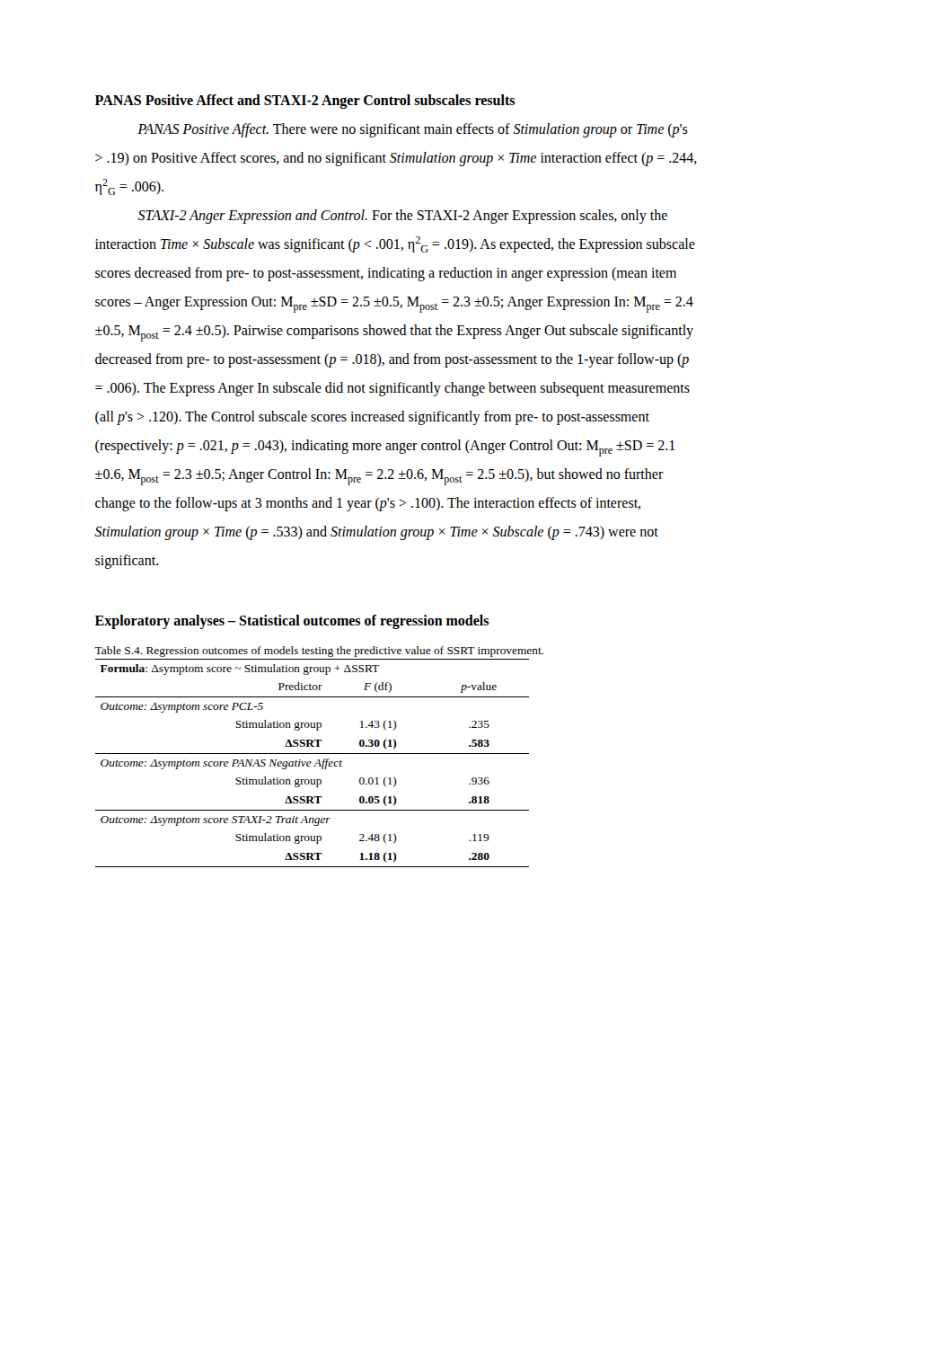PANAS Positive Affect and STAXI-2 Anger Control subscales results
PANAS Positive Affect. There were no significant main effects of Stimulation group or Time (p's > .19) on Positive Affect scores, and no significant Stimulation group × Time interaction effect (p = .244, η2G = .006).
STAXI-2 Anger Expression and Control. For the STAXI-2 Anger Expression scales, only the interaction Time × Subscale was significant (p < .001, η2G = .019). As expected, the Expression subscale scores decreased from pre- to post-assessment, indicating a reduction in anger expression (mean item scores – Anger Expression Out: Mpre ±SD = 2.5 ±0.5, Mpost = 2.3 ±0.5; Anger Expression In: Mpre = 2.4 ±0.5, Mpost = 2.4 ±0.5). Pairwise comparisons showed that the Express Anger Out subscale significantly decreased from pre- to post-assessment (p = .018), and from post-assessment to the 1-year follow-up (p = .006). The Express Anger In subscale did not significantly change between subsequent measurements (all p's > .120). The Control subscale scores increased significantly from pre- to post-assessment (respectively: p = .021, p = .043), indicating more anger control (Anger Control Out: Mpre ±SD = 2.1 ±0.6, Mpost = 2.3 ±0.5; Anger Control In: Mpre = 2.2 ±0.6, Mpost = 2.5 ±0.5), but showed no further change to the follow-ups at 3 months and 1 year (p's > .100). The interaction effects of interest, Stimulation group × Time (p = .533) and Stimulation group × Time × Subscale (p = .743) were not significant.
Exploratory analyses – Statistical outcomes of regression models
Table S.4. Regression outcomes of models testing the predictive value of SSRT improvement.
| Formula : Δsymptom score ~ Stimulation group + ΔSSRT |
| Predictor | F (df) | p -value |
| Outcome: Δsymptom score PCL-5 |
| Stimulation group | 1.43 (1) | .235 |
| ΔSSRT | 0.30 (1) | .583 |
| Outcome: Δsymptom score PANAS Negative Affect |
| Stimulation group | 0.01 (1) | .936 |
| ΔSSRT | 0.05 (1) | .818 |
| Outcome: Δsymptom score STAXI-2 Trait Anger |
| Stimulation group | 2.48 (1) | .119 |
| ΔSSRT | 1.18 (1) | .280 |